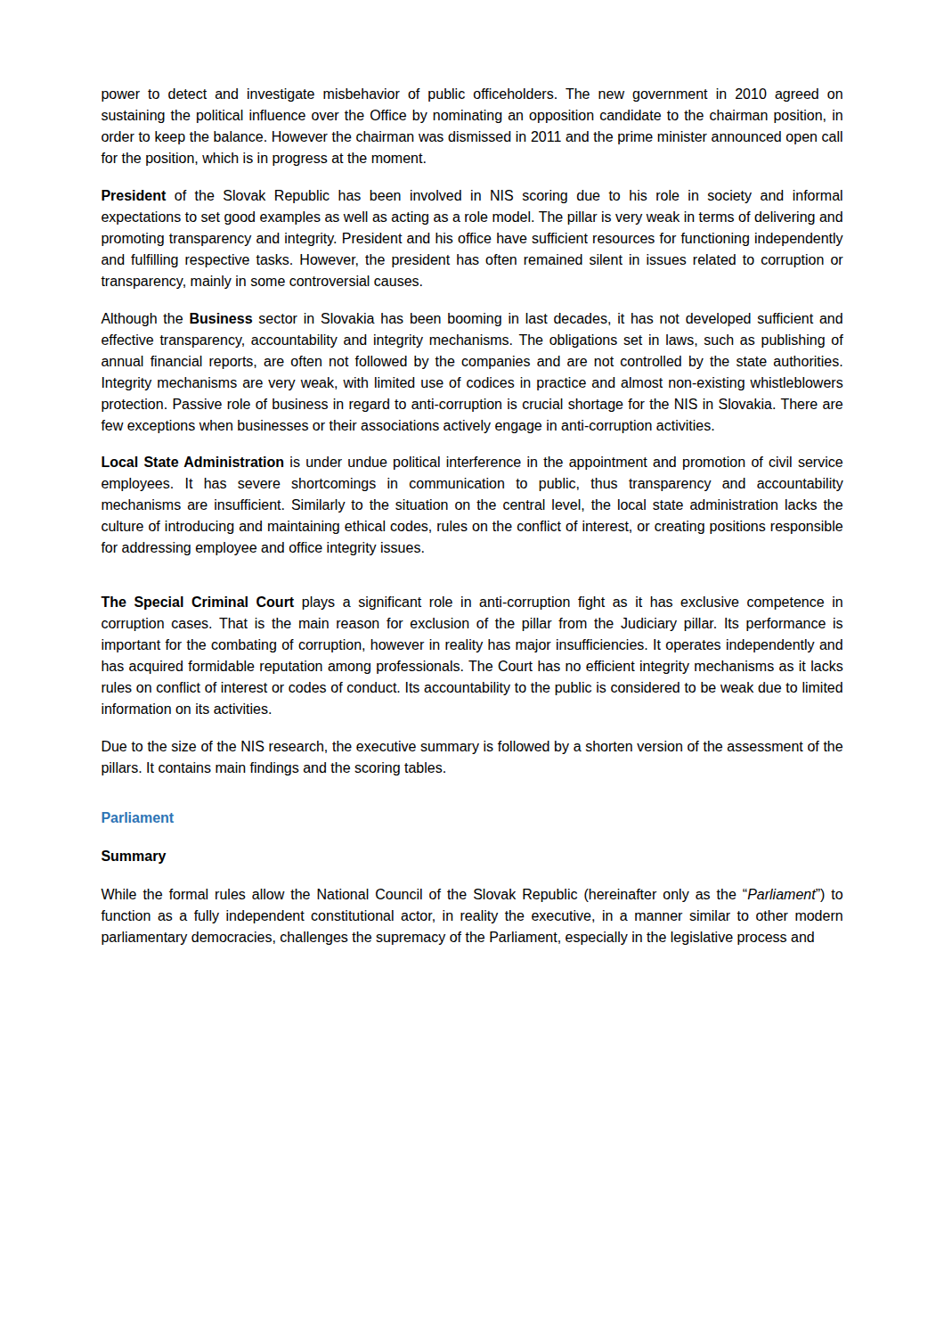power to detect and investigate misbehavior of public officeholders. The new government in 2010 agreed on sustaining the political influence over the Office by nominating an opposition candidate to the chairman position, in order to keep the balance. However the chairman was dismissed in 2011 and the prime minister announced open call for the position, which is in progress at the moment.
President of the Slovak Republic has been involved in NIS scoring due to his role in society and informal expectations to set good examples as well as acting as a role model. The pillar is very weak in terms of delivering and promoting transparency and integrity. President and his office have sufficient resources for functioning independently and fulfilling respective tasks. However, the president has often remained silent in issues related to corruption or transparency, mainly in some controversial causes.
Although the Business sector in Slovakia has been booming in last decades, it has not developed sufficient and effective transparency, accountability and integrity mechanisms. The obligations set in laws, such as publishing of annual financial reports, are often not followed by the companies and are not controlled by the state authorities. Integrity mechanisms are very weak, with limited use of codices in practice and almost non-existing whistleblowers protection. Passive role of business in regard to anti-corruption is crucial shortage for the NIS in Slovakia. There are few exceptions when businesses or their associations actively engage in anti-corruption activities.
Local State Administration is under undue political interference in the appointment and promotion of civil service employees. It has severe shortcomings in communication to public, thus transparency and accountability mechanisms are insufficient. Similarly to the situation on the central level, the local state administration lacks the culture of introducing and maintaining ethical codes, rules on the conflict of interest, or creating positions responsible for addressing employee and office integrity issues.
The Special Criminal Court plays a significant role in anti-corruption fight as it has exclusive competence in corruption cases. That is the main reason for exclusion of the pillar from the Judiciary pillar. Its performance is important for the combating of corruption, however in reality has major insufficiencies. It operates independently and has acquired formidable reputation among professionals. The Court has no efficient integrity mechanisms as it lacks rules on conflict of interest or codes of conduct. Its accountability to the public is considered to be weak due to limited information on its activities.
Due to the size of the NIS research, the executive summary is followed by a shorten version of the assessment of the pillars. It contains main findings and the scoring tables.
Parliament
Summary
While the formal rules allow the National Council of the Slovak Republic (hereinafter only as the “Parliament”) to function as a fully independent constitutional actor, in reality the executive, in a manner similar to other modern parliamentary democracies, challenges the supremacy of the Parliament, especially in the legislative process and